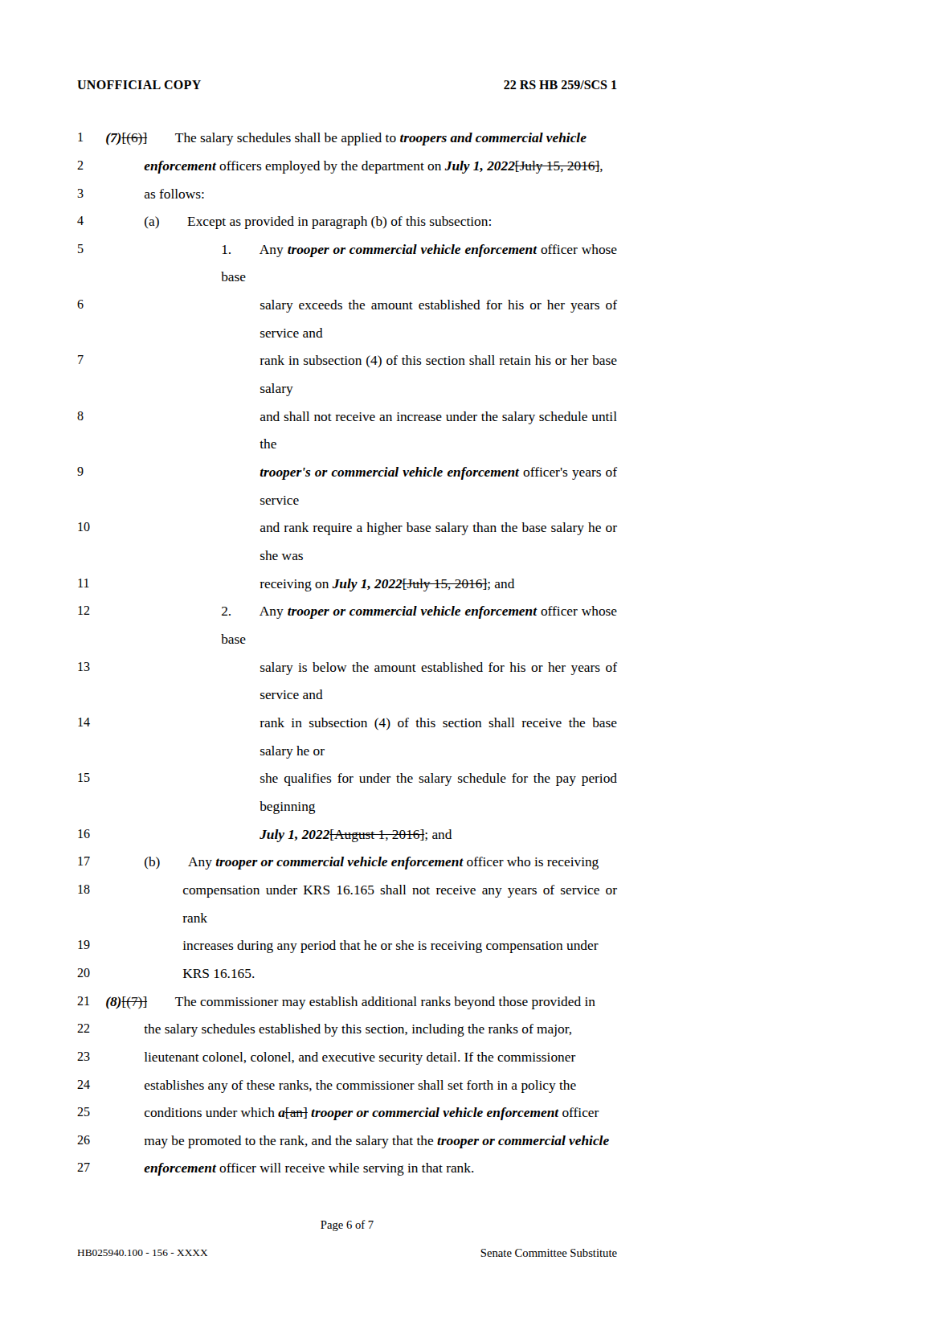UNOFFICIAL COPY
22 RS HB 259/SCS 1
1
(7)[(6)]  The salary schedules shall be applied to troopers and commercial vehicle
2
enforcement officers employed by the department on July 1, 2022[July 15, 2016],
3
as follows:
4
(a)  Except as provided in paragraph (b) of this subsection:
5
1.  Any trooper or commercial vehicle enforcement officer whose base
6
salary exceeds the amount established for his or her years of service and
7
rank in subsection (4) of this section shall retain his or her base salary
8
and shall not receive an increase under the salary schedule until the
9
trooper's or commercial vehicle enforcement officer's years of service
10
and rank require a higher base salary than the base salary he or she was
11
receiving on July 1, 2022[July 15, 2016]; and
12
2.  Any trooper or commercial vehicle enforcement officer whose base
13
salary is below the amount established for his or her years of service and
14
rank in subsection (4) of this section shall receive the base salary he or
15
she qualifies for under the salary schedule for the pay period beginning
16
July 1, 2022[August 1, 2016]; and
17
(b)  Any trooper or commercial vehicle enforcement officer who is receiving
18
compensation under KRS 16.165 shall not receive any years of service or rank
19
increases during any period that he or she is receiving compensation under
20
KRS 16.165.
21
(8)[(7)]  The commissioner may establish additional ranks beyond those provided in
22
the salary schedules established by this section, including the ranks of major,
23
lieutenant colonel, colonel, and executive security detail. If the commissioner
24
establishes any of these ranks, the commissioner shall set forth in a policy the
25
conditions under which a[an] trooper or commercial vehicle enforcement officer
26
may be promoted to the rank, and the salary that the trooper or commercial vehicle
27
enforcement officer will receive while serving in that rank.
Page 6 of 7
HB025940.100 - 156 - XXXX
Senate Committee Substitute